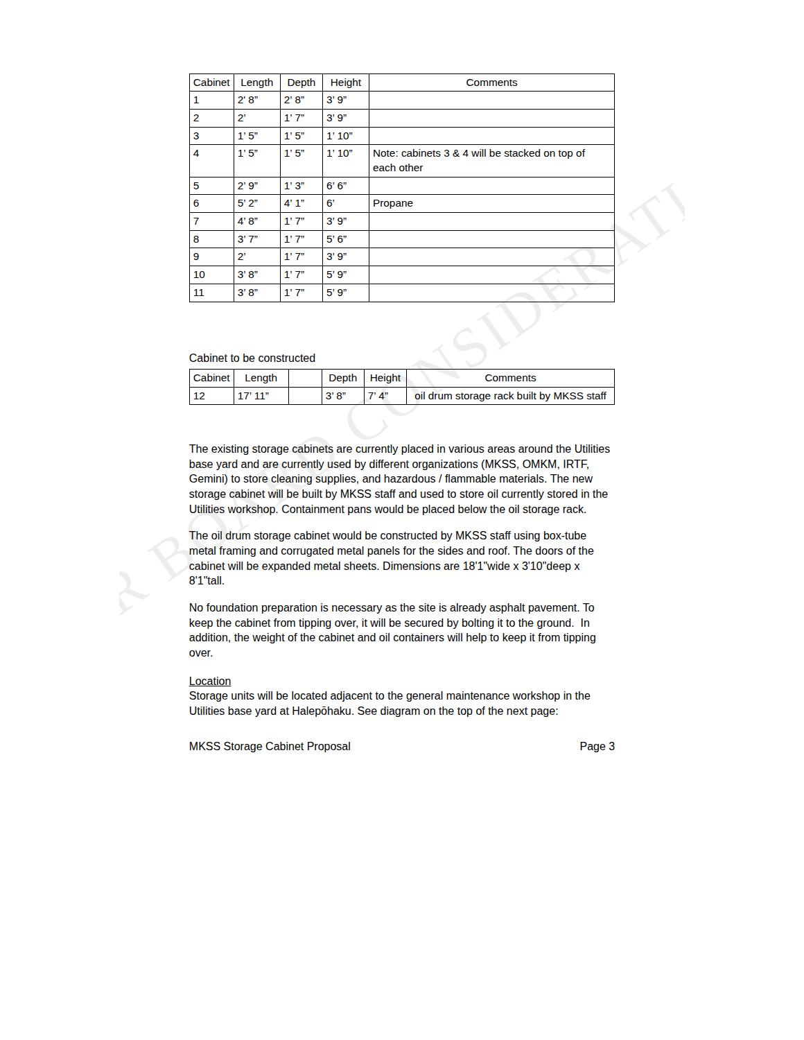FOR BOARD CONSIDERATION
| Cabinet | Length | Depth | Height | Comments |
| --- | --- | --- | --- | --- |
| 1 | 2' 8” | 2’ 8” | 3’ 9” | |
| 2 | 2’ | 1’ 7” | 3’ 9” | |
| 3 | 1’ 5” | 1’ 5” | 1’ 10” | |
| 4 | 1’ 5” | 1’ 5” | 1’ 10” | Note: cabinets 3 & 4 will be stacked on top of each other |
| 5 | 2’ 9” | 1’ 3” | 6’ 6” | |
| 6 | 5’ 2” | 4’ 1” | 6’ | Propane |
| 7 | 4’ 8” | 1’ 7” | 3’ 9” | |
| 8 | 3’ 7” | 1’ 7” | 5’ 6” | |
| 9 | 2’ | 1’ 7” | 3’ 9” | |
| 10 | 3’ 8” | 1’ 7” | 5’ 9” | |
| 11 | 3’ 8” | 1’ 7” | 5’ 9” | |
Cabinet to be constructed
| Cabinet | Length | | Depth | Height | Comments |
| --- | --- | --- | --- | --- | --- |
| 12 | 17’ 11” | | 3’ 8” | 7’ 4” | oil drum storage rack built by MKSS staff |
The existing storage cabinets are currently placed in various areas around the Utilities base yard and are currently used by different organizations (MKSS, OMKM, IRTF, Gemini) to store cleaning supplies, and hazardous / flammable materials. The new storage cabinet will be built by MKSS staff and used to store oil currently stored in the Utilities workshop. Containment pans would be placed below the oil storage rack.
The oil drum storage cabinet would be constructed by MKSS staff using box-tube metal framing and corrugated metal panels for the sides and roof. The doors of the cabinet will be expanded metal sheets. Dimensions are 18'1"wide x 3'10"deep x 8'1"tall.
No foundation preparation is necessary as the site is already asphalt pavement. To keep the cabinet from tipping over, it will be secured by bolting it to the ground. In addition, the weight of the cabinet and oil containers will help to keep it from tipping over.
Location
Storage units will be located adjacent to the general maintenance workshop in the Utilities base yard at Halepōhaku. See diagram on the top of the next page:
MKSS Storage Cabinet Proposal Page 3